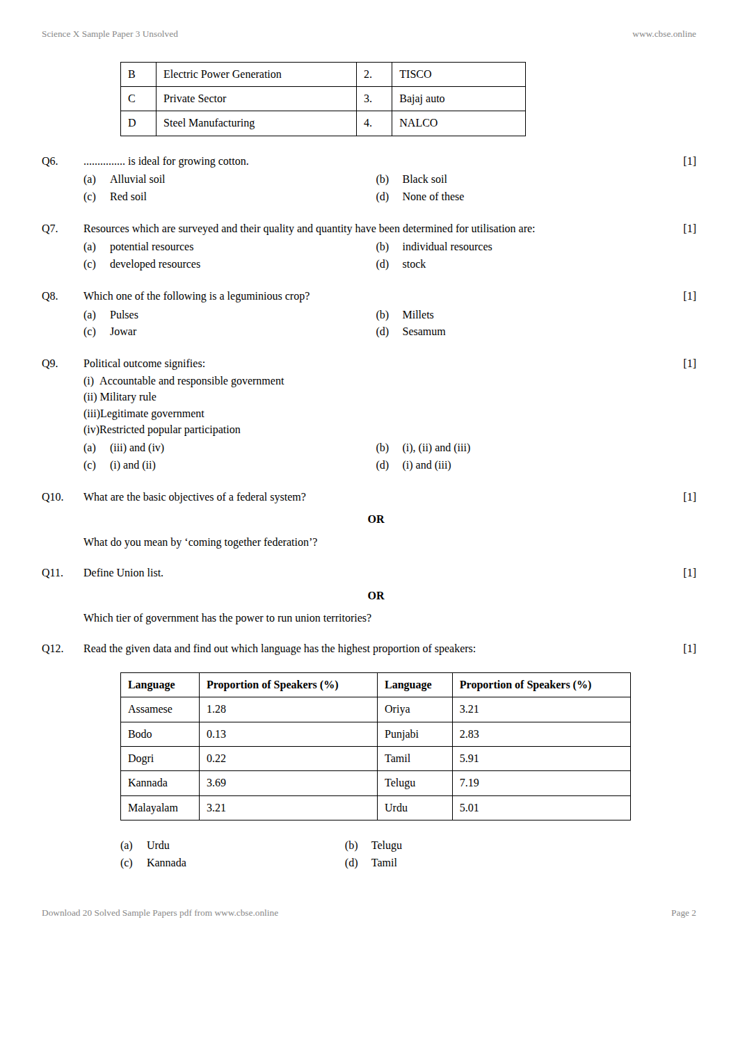Science X Sample Paper 3 Unsolved www.cbse.online
| B | Electric Power Generation | 2. | TISCO |
| C | Private Sector | 3. | Bajaj auto |
| D | Steel Manufacturing | 4. | NALCO |
Q6.
............... is ideal for growing cotton.
(a) Alluvial soil
(b) Black soil
(c) Red soil
(d) None of these
[1]
Q7.
Resources which are surveyed and their quality and quantity have been determined for utilisation are:
(a) potential resources
(b) individual resources
(c) developed resources
(d) stock
[1]
Q8.
Which one of the following is a leguminious crop?
(a) Pulses
(b) Millets
(c) Jowar
(d) Sesamum
[1]
Q9.
Political outcome signifies:
(i) Accountable and responsible government
(ii) Military rule
(iii)Legitimate government
(iv)Restricted popular participation
(a)(iii) and (iv)
(b)(i), (ii) and (iii)
(c)(i) and (ii)
(d)(i) and (iii)
[1]
Q10.
What are the basic objectives of a federal system?
OR
What do you mean by ‘coming together federation’?
[1]
Q11.
Define Union list.
OR
Which tier of government has the power to run union territories?
[1]
Q12.
Read the given data and find out which language has the highest proportion of speakers:
[1]
| Language | Proportion of Speakers (%) | Language | Proportion of Speakers (%) |
| --- | --- | --- | --- |
| Assamese | 1.28 | Oriya | 3.21 |
| Bodo | 0.13 | Punjabi | 2.83 |
| Dogri | 0.22 | Tamil | 5.91 |
| Kannada | 3.69 | Telugu | 7.19 |
| Malayalam | 3.21 | Urdu | 5.01 |
(a) Urdu
(b) Telugu
(c) Kannada
(d) Tamil
Download 20 Solved Sample Papers pdf from www.cbse.online Page 2